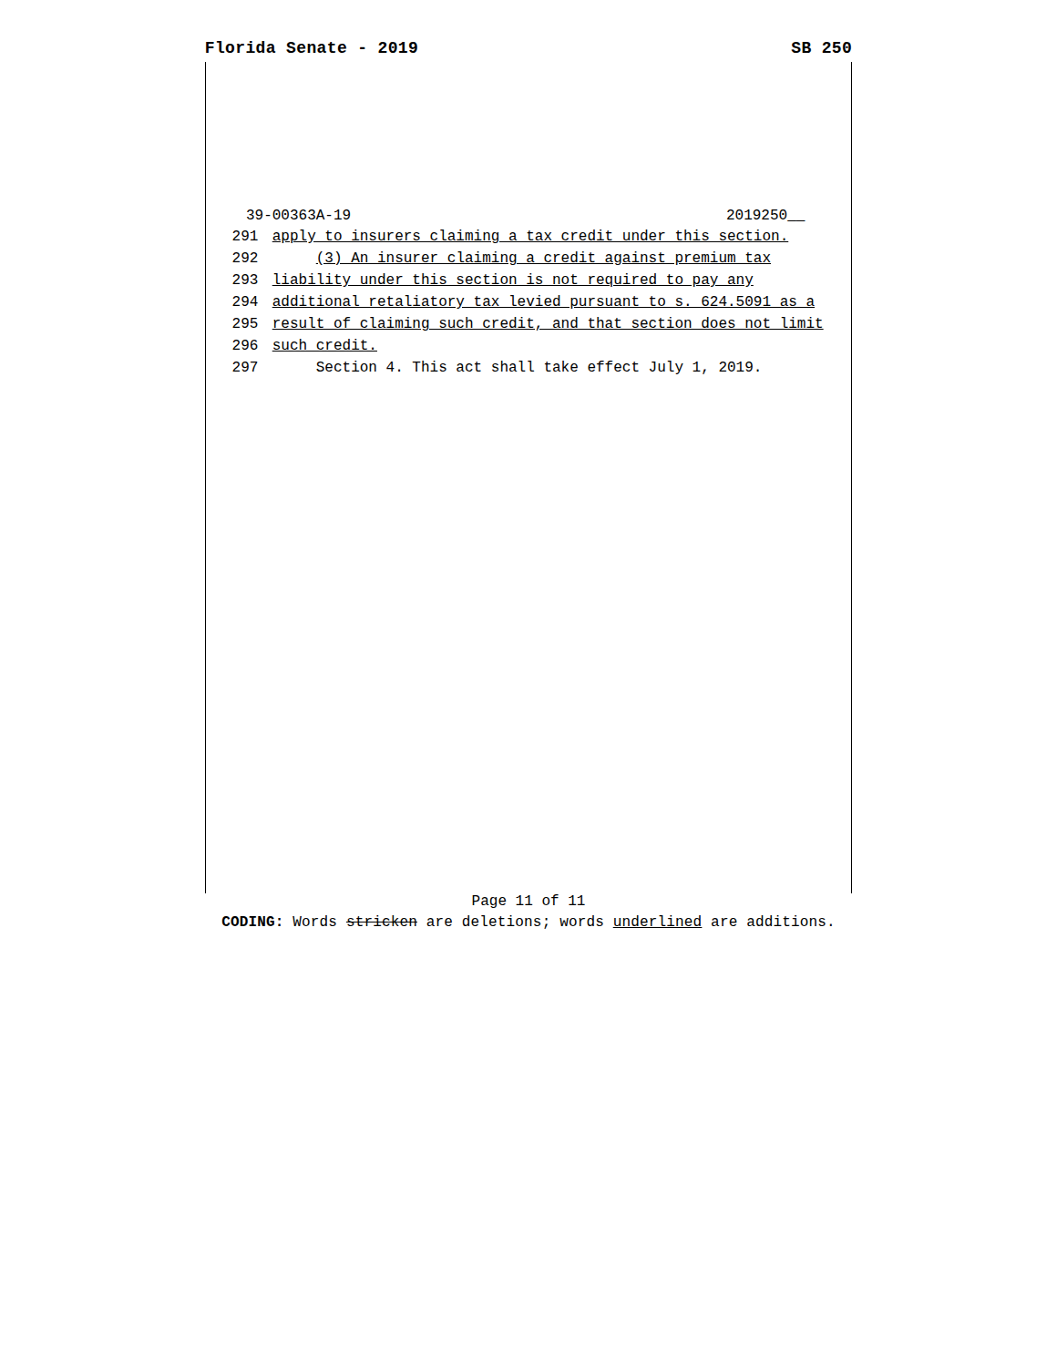Florida Senate - 2019
SB 250
39-00363A-19
2019250__
291 apply to insurers claiming a tax credit under this section.
292 (3) An insurer claiming a credit against premium tax
293 liability under this section is not required to pay any
294 additional retaliatory tax levied pursuant to s. 624.5091 as a
295 result of claiming such credit, and that section does not limit
296 such credit.
297 Section 4. This act shall take effect July 1, 2019.
Page 11 of 11
CODING: Words stricken are deletions; words underlined are additions.